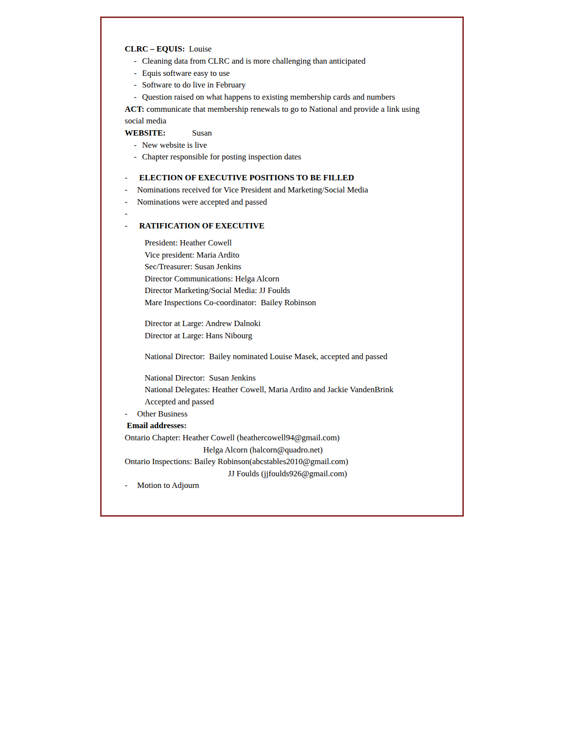CLRC – EQUIS: Louise
Cleaning data from CLRC and is more challenging than anticipated
Equis software easy to use
Software to do live in February
Question raised on what happens to existing membership cards and numbers
ACT: communicate that membership renewals to go to National and provide a link using social media
WEBSITE: Susan
New website is live
Chapter responsible for posting inspection dates
Election of Executive Positions to be Filled
Nominations received for Vice President and Marketing/Social Media
Nominations were accepted and passed
Ratification of Executive
President: Heather Cowell
Vice president: Maria Ardito
Sec/Treasurer: Susan Jenkins
Director Communications: Helga Alcorn
Director Marketing/Social Media: JJ Foulds
Mare Inspections Co-coordinator: Bailey Robinson
Director at Large: Andrew Dalnoki
Director at Large: Hans Nibourg
National Director: Bailey nominated Louise Masek, accepted and passed
National Director: Susan Jenkins
National Delegates: Heather Cowell, Maria Ardito and Jackie VandenBrink
Accepted and passed
Other Business
Email addresses:
Ontario Chapter: Heather Cowell (heathercowell94@gmail.com)
Helga Alcorn (halcorn@quadro.net)
Ontario Inspections: Bailey Robinson(abcstables2010@gmail.com)
JJ Foulds (jjfoulds926@gmail.com)
Motion to Adjourn